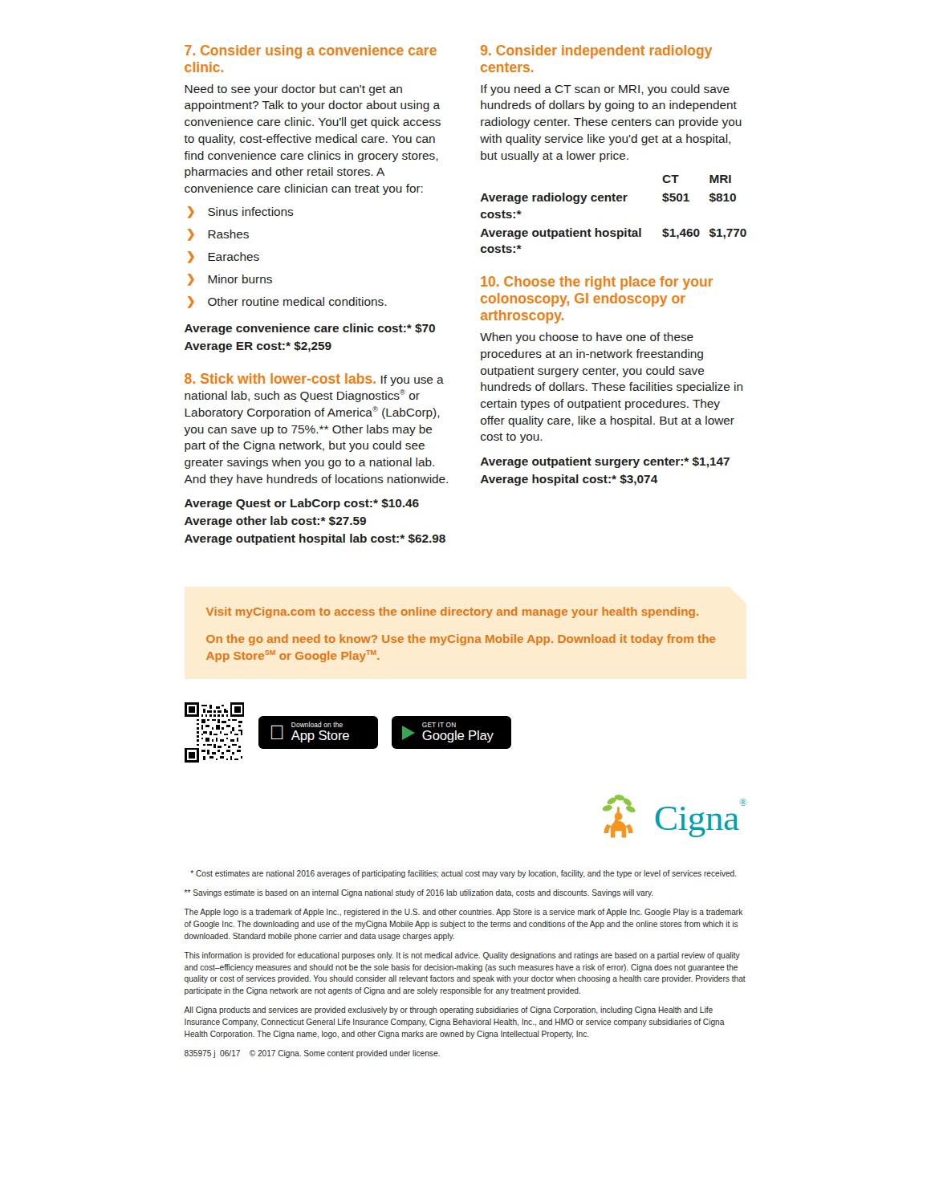7. Consider using a convenience care clinic.
Need to see your doctor but can't get an appointment? Talk to your doctor about using a convenience care clinic. You'll get quick access to quality, cost-effective medical care. You can find convenience care clinics in grocery stores, pharmacies and other retail stores. A convenience care clinician can treat you for:
Sinus infections
Rashes
Earaches
Minor burns
Other routine medical conditions.
Average convenience care clinic cost:* $70
Average ER cost:* $2,259
8. Stick with lower-cost labs.
If you use a national lab, such as Quest Diagnostics® or Laboratory Corporation of America® (LabCorp), you can save up to 75%.** Other labs may be part of the Cigna network, but you could see greater savings when you go to a national lab. And they have hundreds of locations nationwide.
Average Quest or LabCorp cost:* $10.46
Average other lab cost:* $27.59
Average outpatient hospital lab cost:* $62.98
9. Consider independent radiology centers.
If you need a CT scan or MRI, you could save hundreds of dollars by going to an independent radiology center. These centers can provide you with quality service like you'd get at a hospital, but usually at a lower price.
| | CT | MRI |
| --- | --- | --- |
| Average radiology center costs:* | $501 | $810 |
| Average outpatient hospital costs:* | $1,460 | $1,770 |
10. Choose the right place for your colonoscopy, GI endoscopy or arthroscopy.
When you choose to have one of these procedures at an in-network freestanding outpatient surgery center, you could save hundreds of dollars. These facilities specialize in certain types of outpatient procedures. They offer quality care, like a hospital. But at a lower cost to you.
Average outpatient surgery center:* $1,147
Average hospital cost:* $3,074
Visit myCigna.com to access the online directory and manage your health spending.
On the go and need to know? Use the myCigna Mobile App. Download it today from the App StoreSM or Google PlayTM.
 Download on the App Store
GET IT ON Google Play
Cigna®
* Cost estimates are national 2016 averages of participating facilities; actual cost may vary by location, facility, and the type or level of services received.
** Savings estimate is based on an internal Cigna national study of 2016 lab utilization data, costs and discounts. Savings will vary.
The Apple logo is a trademark of Apple Inc., registered in the U.S. and other countries. App Store is a service mark of Apple Inc. Google Play is a trademark of Google Inc. The downloading and use of the myCigna Mobile App is subject to the terms and conditions of the App and the online stores from which it is downloaded. Standard mobile phone carrier and data usage charges apply.
This information is provided for educational purposes only. It is not medical advice. Quality designations and ratings are based on a partial review of quality and cost–efficiency measures and should not be the sole basis for decision-making (as such measures have a risk of error). Cigna does not guarantee the quality or cost of services provided. You should consider all relevant factors and speak with your doctor when choosing a health care provider. Providers that participate in the Cigna network are not agents of Cigna and are solely responsible for any treatment provided.
All Cigna products and services are provided exclusively by or through operating subsidiaries of Cigna Corporation, including Cigna Health and Life Insurance Company, Connecticut General Life Insurance Company, Cigna Behavioral Health, Inc., and HMO or service company subsidiaries of Cigna Health Corporation. The Cigna name, logo, and other Cigna marks are owned by Cigna Intellectual Property, Inc.
835975 j 06/17 © 2017 Cigna. Some content provided under license.